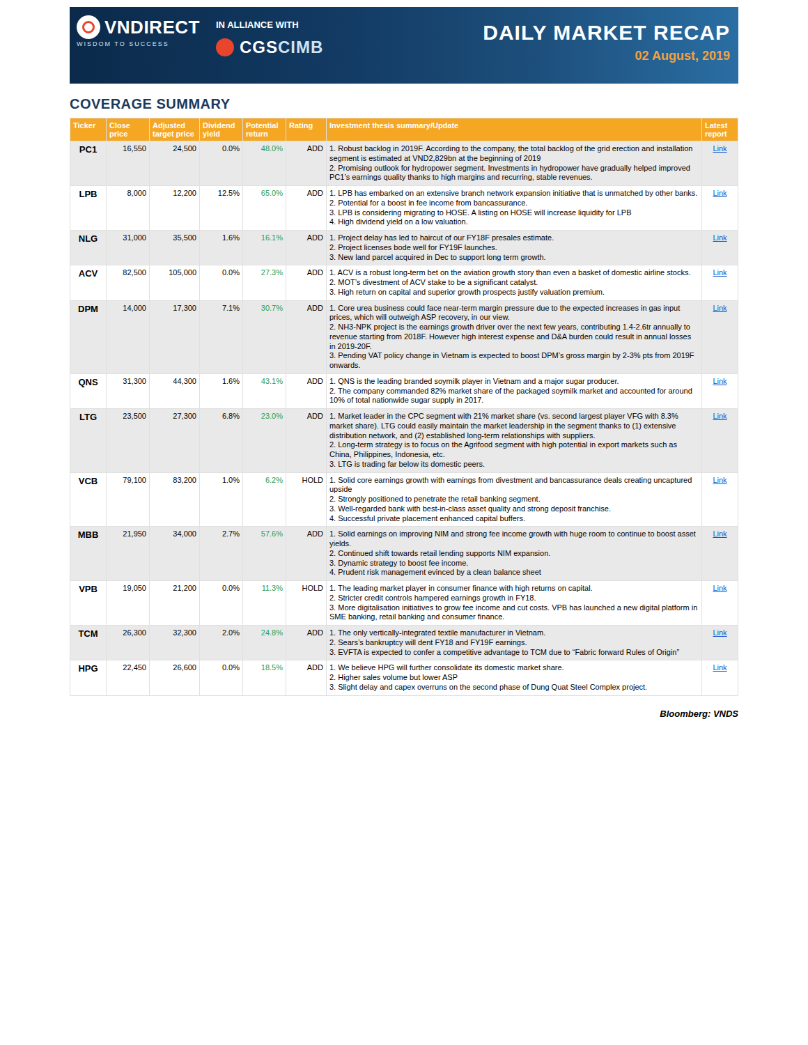VNDIRECT
WISDOM TO SUCCESS
IN ALLIANCE WITH
CGSCIMB
DAILY MARKET RECAP
02 August, 2019
COVERAGE SUMMARY
| Ticker | Close price | Adjusted target price | Dividend yield | Potential return | Rating | Investment thesis summary/Update | Latest report |
| --- | --- | --- | --- | --- | --- | --- | --- |
| PC1 | 16,550 | 24,500 | 0.0% | 48.0% | ADD | 1. Robust backlog in 2019F. According to the company, the total backlog of the grid erection and installation segment is estimated at VND2,829bn at the beginning of 2019 2. Promising outlook for hydropower segment. Investments in hydropower have gradually helped improved PC1’s earnings quality thanks to high margins and recurring, stable revenues. | Link |
| LPB | 8,000 | 12,200 | 12.5% | 65.0% | ADD | 1. LPB has embarked on an extensive branch network expansion initiative that is unmatched by other banks. 2. Potential for a boost in fee income from bancassurance. 3. LPB is considering migrating to HOSE. A listing on HOSE will increase liquidity for LPB 4. High dividend yield on a low valuation. | Link |
| NLG | 31,000 | 35,500 | 1.6% | 16.1% | ADD | 1. Project delay has led to haircut of our FY18F presales estimate. 2. Project licenses bode well for FY19F launches. 3. New land parcel acquired in Dec to support long term growth. | Link |
| ACV | 82,500 | 105,000 | 0.0% | 27.3% | ADD | 1. ACV is a robust long-term bet on the aviation growth story than even a basket of domestic airline stocks. 2. MOT’s divestment of ACV stake to be a significant catalyst. 3. High return on capital and superior growth prospects justify valuation premium. | Link |
| DPM | 14,000 | 17,300 | 7.1% | 30.7% | ADD | 1. Core urea business could face near-term margin pressure due to the expected increases in gas input prices, which will outweigh ASP recovery, in our view. 2. NH3-NPK project is the earnings growth driver over the next few years, contributing 1.4-2.6tr annually to revenue starting from 2018F. However high interest expense and D&A burden could result in annual losses in 2019-20F. 3. Pending VAT policy change in Vietnam is expected to boost DPM’s gross margin by 2-3% pts from 2019F onwards. | Link |
| QNS | 31,300 | 44,300 | 1.6% | 43.1% | ADD | 1. QNS is the leading branded soymilk player in Vietnam and a major sugar producer. 2. The company commanded 82% market share of the packaged soymilk market and accounted for around 10% of total nationwide sugar supply in 2017. | Link |
| LTG | 23,500 | 27,300 | 6.8% | 23.0% | ADD | 1. Market leader in the CPC segment with 21% market share (vs. second largest player VFG with 8.3% market share). LTG could easily maintain the market leadership in the segment thanks to (1) extensive distribution network, and (2) established long-term relationships with suppliers. 2. Long-term strategy is to focus on the Agrifood segment with high potential in export markets such as China, Philippines, Indonesia, etc. 3. LTG is trading far below its domestic peers. | Link |
| VCB | 79,100 | 83,200 | 1.0% | 6.2% | HOLD | 1. Solid core earnings growth with earnings from divestment and bancassurance deals creating uncaptured upside 2. Strongly positioned to penetrate the retail banking segment. 3. Well-regarded bank with best-in-class asset quality and strong deposit franchise. 4. Successful private placement enhanced capital buffers. | Link |
| MBB | 21,950 | 34,000 | 2.7% | 57.6% | ADD | 1. Solid earnings on improving NIM and strong fee income growth with huge room to continue to boost asset yields. 2. Continued shift towards retail lending supports NIM expansion. 3. Dynamic strategy to boost fee income. 4. Prudent risk management evinced by a clean balance sheet | Link |
| VPB | 19,050 | 21,200 | 0.0% | 11.3% | HOLD | 1. The leading market player in consumer finance with high returns on capital. 2. Stricter credit controls hampered earnings growth in FY18. 3. More digitalisation initiatives to grow fee income and cut costs. VPB has launched a new digital platform in SME banking, retail banking and consumer finance. | Link |
| TCM | 26,300 | 32,300 | 2.0% | 24.8% | ADD | 1. The only vertically-integrated textile manufacturer in Vietnam. 2. Sears’s bankruptcy will dent FY18 and FY19F earnings. 3. EVFTA is expected to confer a competitive advantage to TCM due to “Fabric forward Rules of Origin” | Link |
| HPG | 22,450 | 26,600 | 0.0% | 18.5% | ADD | 1. We believe HPG will further consolidate its domestic market share. 2. Higher sales volume but lower ASP 3. Slight delay and capex overruns on the second phase of Dung Quat Steel Complex project. | Link |
Bloomberg: VNDS